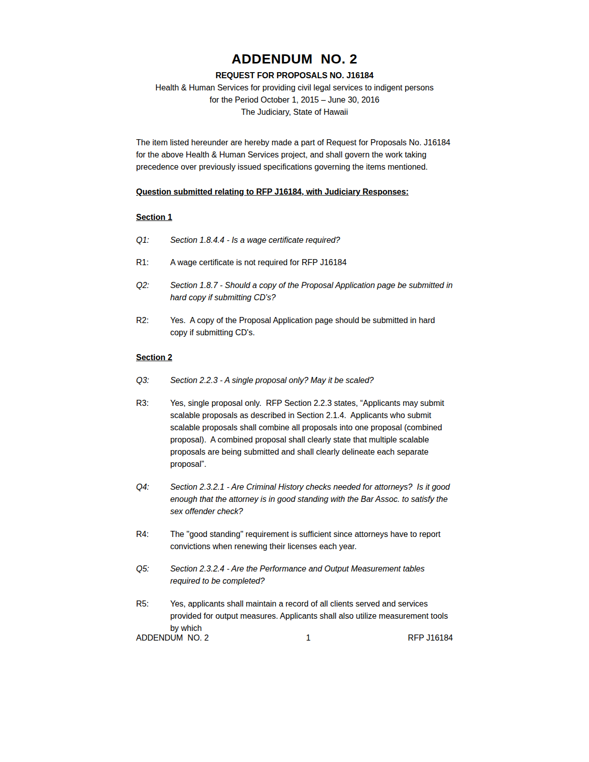ADDENDUM NO. 2
REQUEST FOR PROPOSALS NO. J16184
Health & Human Services for providing civil legal services to indigent persons
for the Period October 1, 2015 – June 30, 2016
The Judiciary, State of Hawaii
The item listed hereunder are hereby made a part of Request for Proposals No. J16184 for the above Health & Human Services project, and shall govern the work taking precedence over previously issued specifications governing the items mentioned.
Question submitted relating to RFP J16184, with Judiciary Responses:
Section 1
Q1:
Section 1.8.4.4 - Is a wage certificate required?
R1:
A wage certificate is not required for RFP J16184
Q2:
Section 1.8.7 - Should a copy of the Proposal Application page be submitted in hard copy if submitting CD's?
R2:
Yes. A copy of the Proposal Application page should be submitted in hard copy if submitting CD's.
Section 2
Q3:
Section 2.2.3 - A single proposal only? May it be scaled?
R3:
Yes, single proposal only. RFP Section 2.2.3 states, “Applicants may submit scalable proposals as described in Section 2.1.4. Applicants who submit scalable proposals shall combine all proposals into one proposal (combined proposal). A combined proposal shall clearly state that multiple scalable proposals are being submitted and shall clearly delineate each separate proposal”.
Q4:
Section 2.3.2.1 - Are Criminal History checks needed for attorneys? Is it good enough that the attorney is in good standing with the Bar Assoc. to satisfy the sex offender check?
R4:
The "good standing" requirement is sufficient since attorneys have to report convictions when renewing their licenses each year.
Q5:
Section 2.3.2.4 - Are the Performance and Output Measurement tables required to be completed?
R5:
Yes, applicants shall maintain a record of all clients served and services provided for output measures. Applicants shall also utilize measurement tools by which
ADDENDUM NO. 2
1
RFP J16184